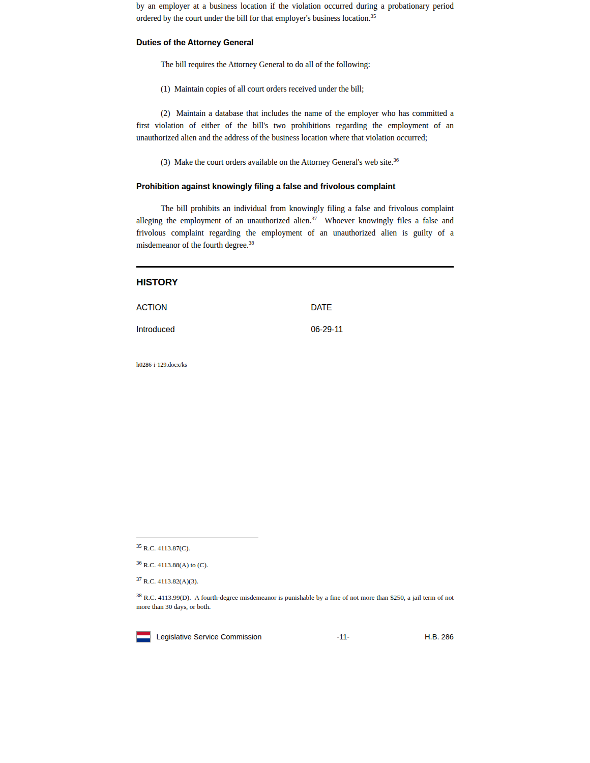by an employer at a business location if the violation occurred during a probationary period ordered by the court under the bill for that employer's business location.35
Duties of the Attorney General
The bill requires the Attorney General to do all of the following:
(1) Maintain copies of all court orders received under the bill;
(2) Maintain a database that includes the name of the employer who has committed a first violation of either of the bill's two prohibitions regarding the employment of an unauthorized alien and the address of the business location where that violation occurred;
(3) Make the court orders available on the Attorney General's web site.36
Prohibition against knowingly filing a false and frivolous complaint
The bill prohibits an individual from knowingly filing a false and frivolous complaint alleging the employment of an unauthorized alien.37 Whoever knowingly files a false and frivolous complaint regarding the employment of an unauthorized alien is guilty of a misdemeanor of the fourth degree.38
HISTORY
| ACTION | DATE |
| Introduced | 06-29-11 |
h0286-i-129.docx/ks
35 R.C. 4113.87(C).
36 R.C. 4113.88(A) to (C).
37 R.C. 4113.82(A)(3).
38 R.C. 4113.99(D). A fourth-degree misdemeanor is punishable by a fine of not more than $250, a jail term of not more than 30 days, or both.
Legislative Service Commission
-11-
H.B. 286